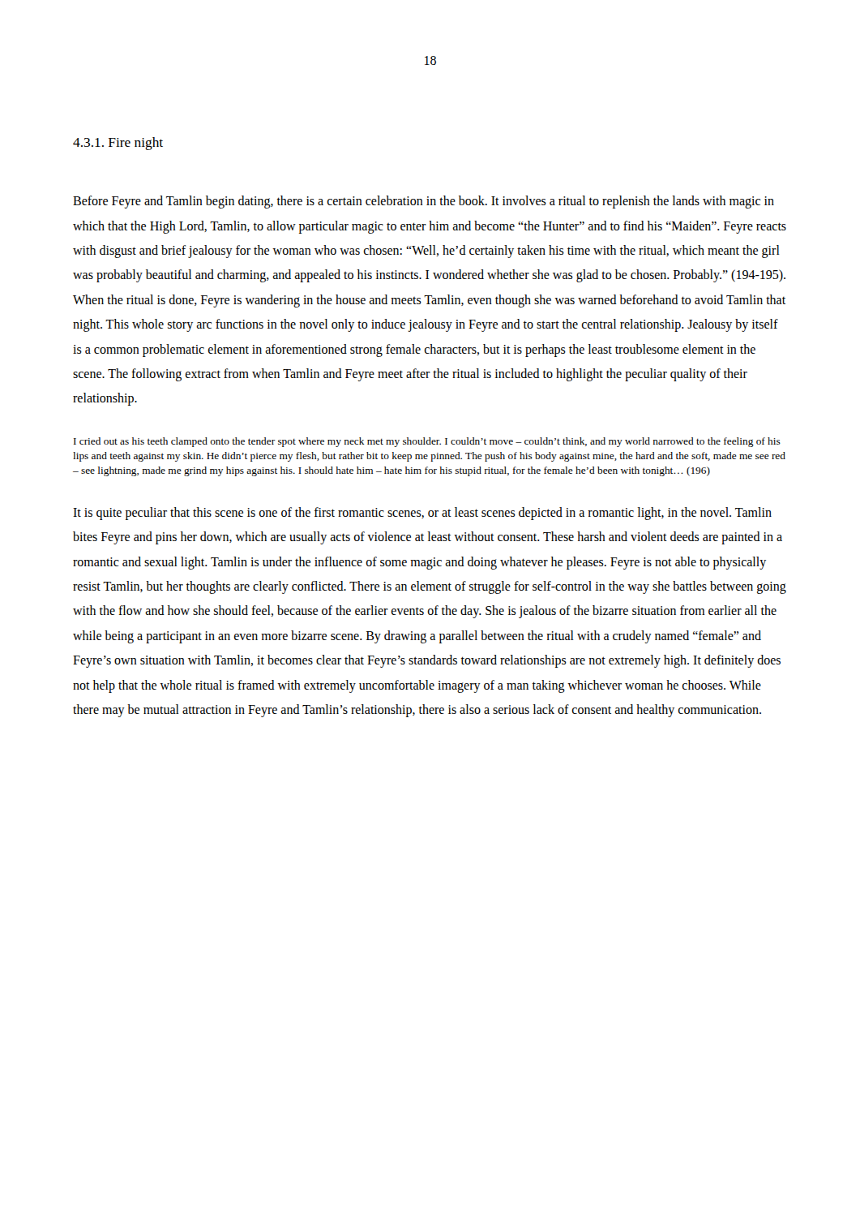18
4.3.1. Fire night
Before Feyre and Tamlin begin dating, there is a certain celebration in the book. It involves a ritual to replenish the lands with magic in which that the High Lord, Tamlin, to allow particular magic to enter him and become “the Hunter” and to find his “Maiden”. Feyre reacts with disgust and brief jealousy for the woman who was chosen: “Well, he’d certainly taken his time with the ritual, which meant the girl was probably beautiful and charming, and appealed to his instincts. I wondered whether she was glad to be chosen. Probably.” (194-195). When the ritual is done, Feyre is wandering in the house and meets Tamlin, even though she was warned beforehand to avoid Tamlin that night. This whole story arc functions in the novel only to induce jealousy in Feyre and to start the central relationship. Jealousy by itself is a common problematic element in aforementioned strong female characters, but it is perhaps the least troublesome element in the scene. The following extract from when Tamlin and Feyre meet after the ritual is included to highlight the peculiar quality of their relationship.
I cried out as his teeth clamped onto the tender spot where my neck met my shoulder. I couldn’t move – couldn’t think, and my world narrowed to the feeling of his lips and teeth against my skin. He didn’t pierce my flesh, but rather bit to keep me pinned. The push of his body against mine, the hard and the soft, made me see red – see lightning, made me grind my hips against his. I should hate him – hate him for his stupid ritual, for the female he’d been with tonight… (196)
It is quite peculiar that this scene is one of the first romantic scenes, or at least scenes depicted in a romantic light, in the novel. Tamlin bites Feyre and pins her down, which are usually acts of violence at least without consent. These harsh and violent deeds are painted in a romantic and sexual light. Tamlin is under the influence of some magic and doing whatever he pleases. Feyre is not able to physically resist Tamlin, but her thoughts are clearly conflicted. There is an element of struggle for self-control in the way she battles between going with the flow and how she should feel, because of the earlier events of the day. She is jealous of the bizarre situation from earlier all the while being a participant in an even more bizarre scene. By drawing a parallel between the ritual with a crudely named “female” and Feyre’s own situation with Tamlin, it becomes clear that Feyre’s standards toward relationships are not extremely high. It definitely does not help that the whole ritual is framed with extremely uncomfortable imagery of a man taking whichever woman he chooses. While there may be mutual attraction in Feyre and Tamlin’s relationship, there is also a serious lack of consent and healthy communication.